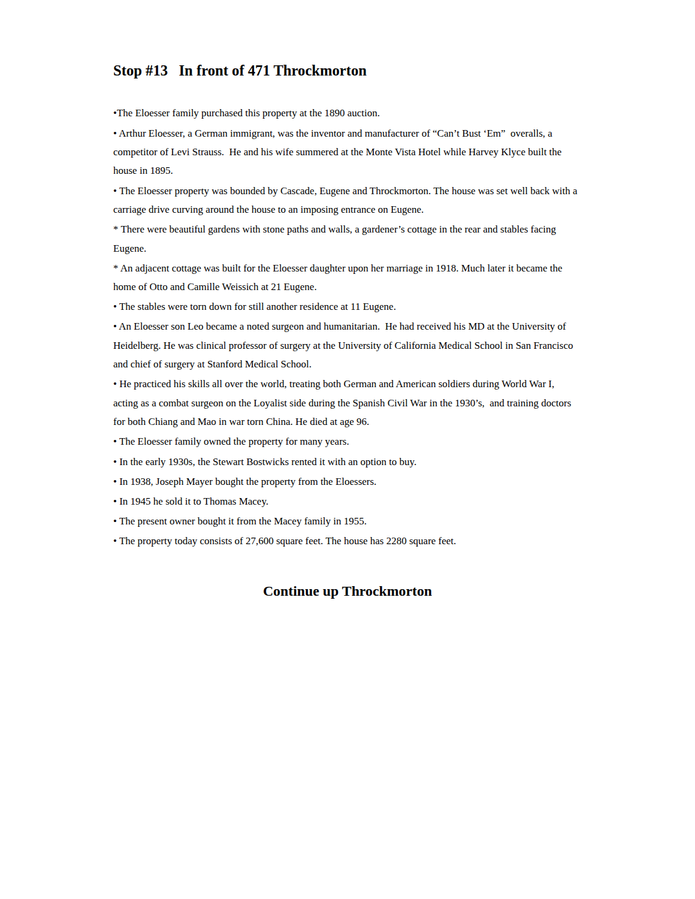Stop #13 In front of 471 Throckmorton
•The Eloesser family purchased this property at the 1890 auction.
• Arthur Eloesser, a German immigrant, was the inventor and manufacturer of “Can’t Bust ‘Em” overalls, a competitor of Levi Strauss. He and his wife summered at the Monte Vista Hotel while Harvey Klyce built the house in 1895.
• The Eloesser property was bounded by Cascade, Eugene and Throckmorton. The house was set well back with a carriage drive curving around the house to an imposing entrance on Eugene.
* There were beautiful gardens with stone paths and walls, a gardener’s cottage in the rear and stables facing Eugene.
* An adjacent cottage was built for the Eloesser daughter upon her marriage in 1918. Much later it became the home of Otto and Camille Weissich at 21 Eugene.
• The stables were torn down for still another residence at 11 Eugene.
• An Eloesser son Leo became a noted surgeon and humanitarian. He had received his MD at the University of Heidelberg. He was clinical professor of surgery at the University of California Medical School in San Francisco and chief of surgery at Stanford Medical School.
• He practiced his skills all over the world, treating both German and American soldiers during World War I, acting as a combat surgeon on the Loyalist side during the Spanish Civil War in the 1930’s, and training doctors for both Chiang and Mao in war torn China. He died at age 96.
• The Eloesser family owned the property for many years.
• In the early 1930s, the Stewart Bostwicks rented it with an option to buy.
• In 1938, Joseph Mayer bought the property from the Eloessers.
• In 1945 he sold it to Thomas Macey.
• The present owner bought it from the Macey family in 1955.
• The property today consists of 27,600 square feet. The house has 2280 square feet.
Continue up Throckmorton